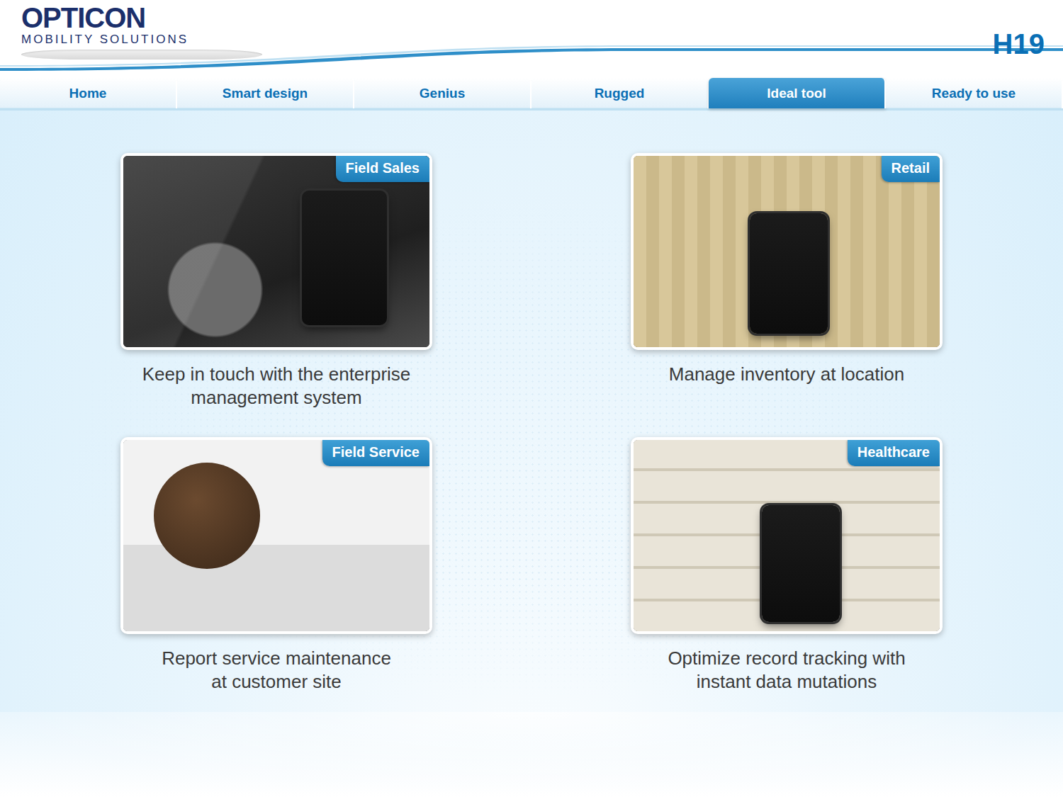OPTICON
MOBILITY SOLUTIONS
H19
Home
Smart design
Genius
Rugged
Ideal tool
Ready to use
Field Sales
Keep in touch with the enterprise
management system
Retail
Manage inventory at location
Field Service
Report service maintenance
at customer site
Healthcare
Optimize record tracking with
instant data mutations